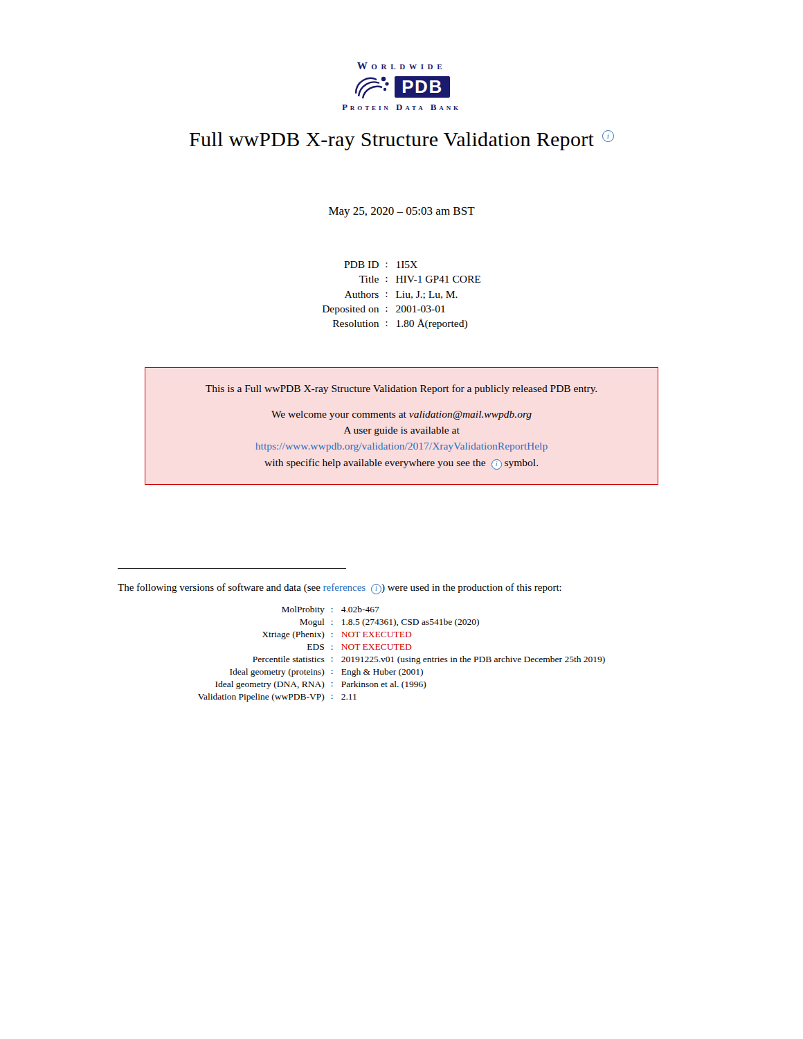Worldwide
PDB
Protein Data Bank
Full wwPDB X-ray Structure Validation Report i
May 25, 2020 – 05:03 am BST
| PDB ID | : | 1I5X |
| Title | : | HIV-1 GP41 CORE |
| Authors | : | Liu, J.; Lu, M. |
| Deposited on | : | 2001-03-01 |
| Resolution | : | 1.80 Å(reported) |
This is a Full wwPDB X-ray Structure Validation Report for a publicly released PDB entry.
We welcome your comments at validation@mail.wwpdb.org
A user guide is available at
https://www.wwpdb.org/validation/2017/XrayValidationReportHelp
with specific help available everywhere you see the i symbol.
The following versions of software and data (see references i) were used in the production of this report:
| MolProbity | : | 4.02b-467 |
| Mogul | : | 1.8.5 (274361), CSD as541be (2020) |
| Xtriage (Phenix) | : | NOT EXECUTED |
| EDS | : | NOT EXECUTED |
| Percentile statistics | : | 20191225.v01 (using entries in the PDB archive December 25th 2019) |
| Ideal geometry (proteins) | : | Engh & Huber (2001) |
| Ideal geometry (DNA, RNA) | : | Parkinson et al. (1996) |
| Validation Pipeline (wwPDB-VP) | : | 2.11 |